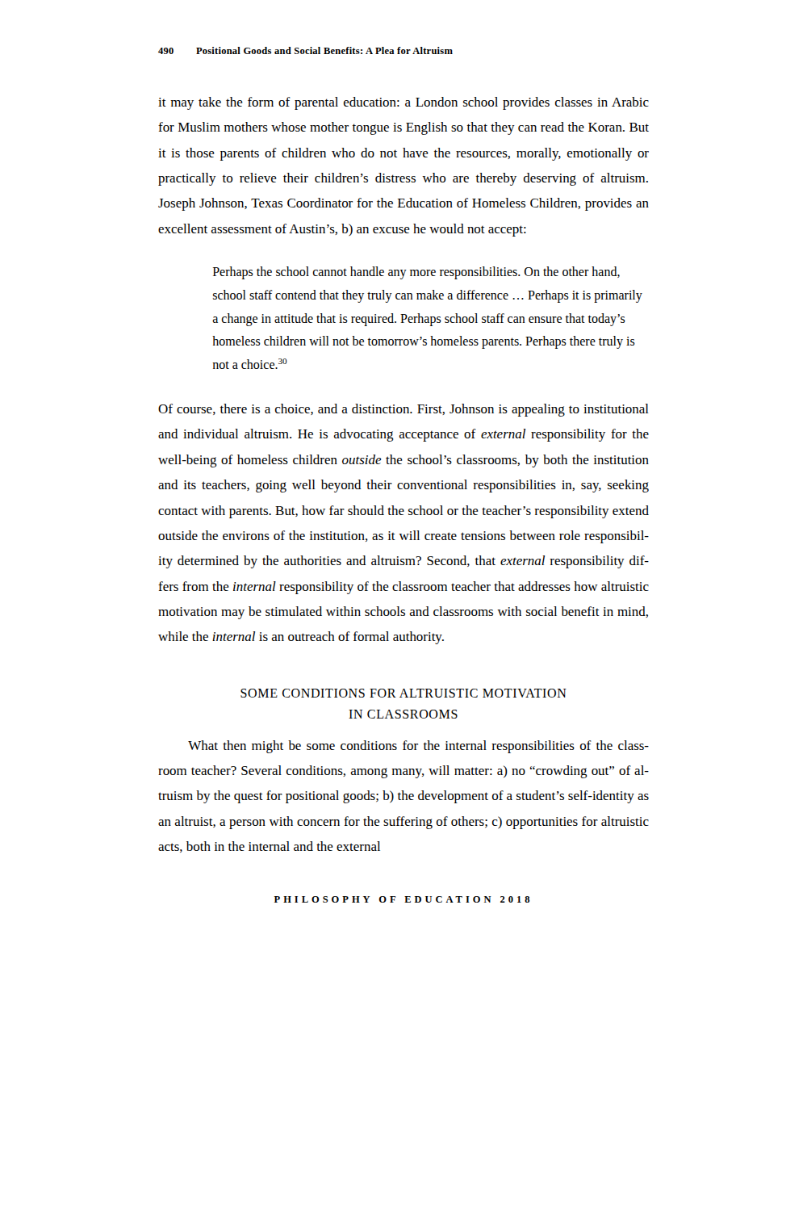490 Positional Goods and Social Benefits: A Plea for Altruism
it may take the form of parental education: a London school provides classes in Arabic for Muslim mothers whose mother tongue is English so that they can read the Koran. But it is those parents of children who do not have the resources, morally, emotionally or practically to relieve their children’s distress who are thereby deserving of altruism. Joseph Johnson, Texas Coordinator for the Education of Homeless Children, provides an excellent assessment of Austin’s, b) an excuse he would not accept:
Perhaps the school cannot handle any more responsibilities. On the other hand, school staff contend that they truly can make a difference … Perhaps it is primarily a change in attitude that is required. Perhaps school staff can ensure that today’s homeless children will not be tomorrow’s homeless parents. Perhaps there truly is not a choice.30
Of course, there is a choice, and a distinction. First, Johnson is appealing to institutional and individual altruism. He is advocating acceptance of external responsibility for the well-being of homeless children outside the school’s classrooms, by both the institution and its teachers, going well beyond their conventional responsibilities in, say, seeking contact with parents. But, how far should the school or the teacher’s responsibility extend outside the environs of the institution, as it will create tensions between role responsibility determined by the authorities and altruism? Second, that external responsibility differs from the internal responsibility of the classroom teacher that addresses how altruistic motivation may be stimulated within schools and classrooms with social benefit in mind, while the internal is an outreach of formal authority.
Some Conditions for Altruistic Motivation
in Classrooms
What then might be some conditions for the internal responsibilities of the classroom teacher? Several conditions, among many, will matter: a) no “crowding out” of altruism by the quest for positional goods; b) the development of a student’s self-identity as an altruist, a person with concern for the suffering of others; c) opportunities for altruistic acts, both in the internal and the external
Philosophy of Education 2018